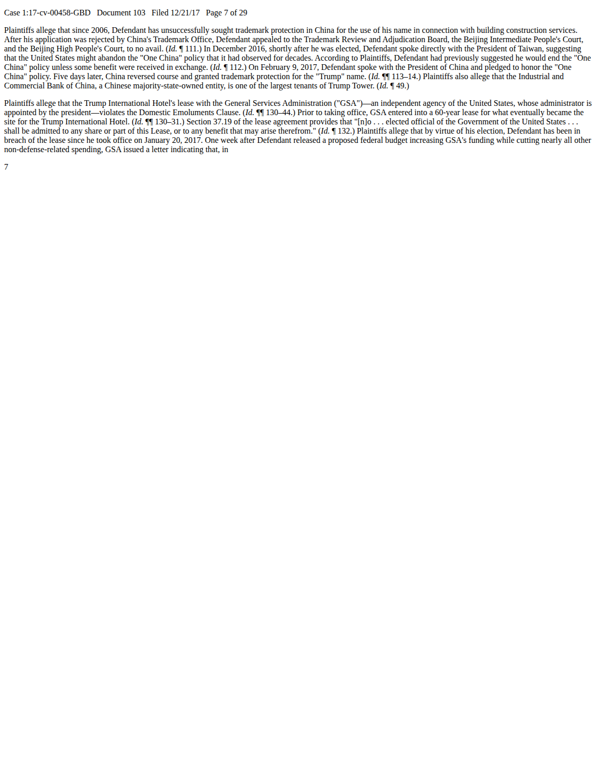Case 1:17-cv-00458-GBD Document 103 Filed 12/21/17 Page 7 of 29
Plaintiffs allege that since 2006, Defendant has unsuccessfully sought trademark protection in China for the use of his name in connection with building construction services. After his application was rejected by China's Trademark Office, Defendant appealed to the Trademark Review and Adjudication Board, the Beijing Intermediate People's Court, and the Beijing High People's Court, to no avail. (Id. ¶ 111.) In December 2016, shortly after he was elected, Defendant spoke directly with the President of Taiwan, suggesting that the United States might abandon the "One China" policy that it had observed for decades. According to Plaintiffs, Defendant had previously suggested he would end the "One China" policy unless some benefit were received in exchange. (Id. ¶ 112.) On February 9, 2017, Defendant spoke with the President of China and pledged to honor the "One China" policy. Five days later, China reversed course and granted trademark protection for the "Trump" name. (Id. ¶¶ 113–14.) Plaintiffs also allege that the Industrial and Commercial Bank of China, a Chinese majority-state-owned entity, is one of the largest tenants of Trump Tower. (Id. ¶ 49.)
Plaintiffs allege that the Trump International Hotel's lease with the General Services Administration ("GSA")—an independent agency of the United States, whose administrator is appointed by the president—violates the Domestic Emoluments Clause. (Id. ¶¶ 130–44.) Prior to taking office, GSA entered into a 60-year lease for what eventually became the site for the Trump International Hotel. (Id. ¶¶ 130–31.) Section 37.19 of the lease agreement provides that "[n]o . . . elected official of the Government of the United States . . . shall be admitted to any share or part of this Lease, or to any benefit that may arise therefrom." (Id. ¶ 132.) Plaintiffs allege that by virtue of his election, Defendant has been in breach of the lease since he took office on January 20, 2017. One week after Defendant released a proposed federal budget increasing GSA's funding while cutting nearly all other non-defense-related spending, GSA issued a letter indicating that, in
7